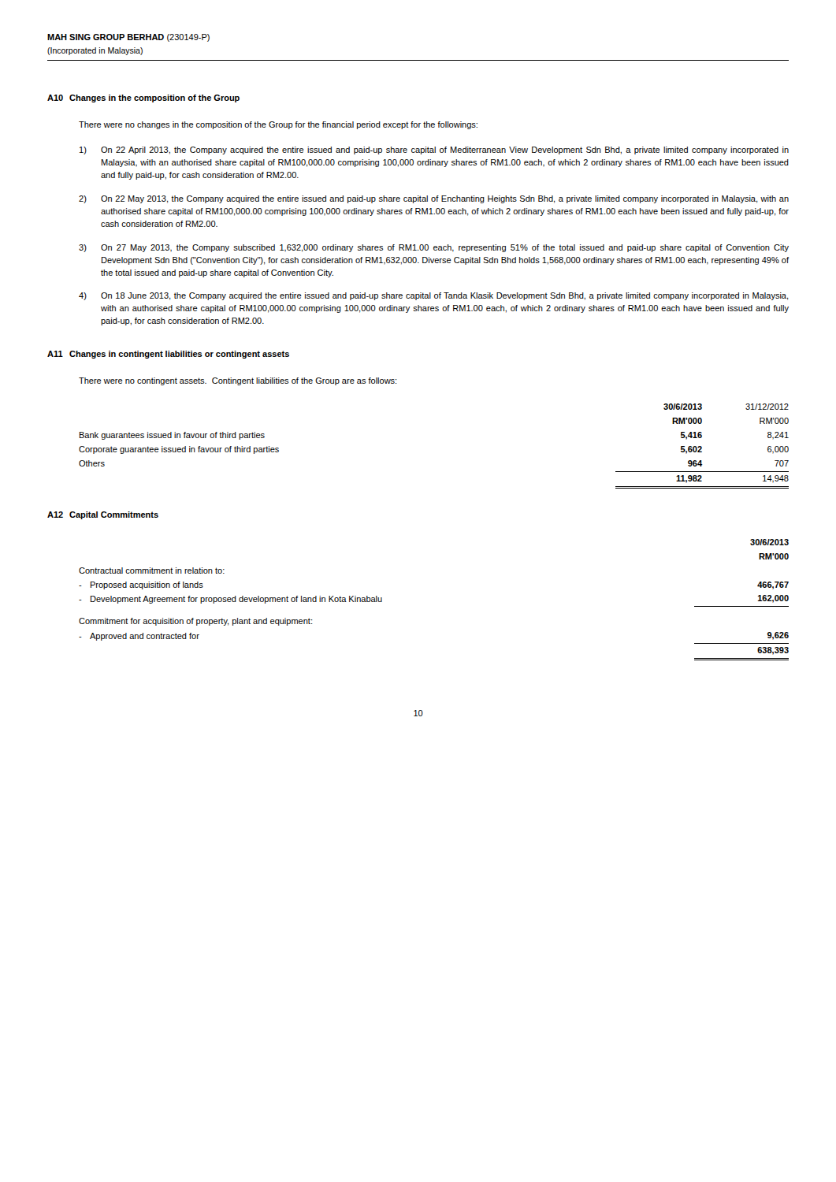MAH SING GROUP BERHAD (230149-P)
(Incorporated in Malaysia)
A10 Changes in the composition of the Group
There were no changes in the composition of the Group for the financial period except for the followings:
On 22 April 2013, the Company acquired the entire issued and paid-up share capital of Mediterranean View Development Sdn Bhd, a private limited company incorporated in Malaysia, with an authorised share capital of RM100,000.00 comprising 100,000 ordinary shares of RM1.00 each, of which 2 ordinary shares of RM1.00 each have been issued and fully paid-up, for cash consideration of RM2.00.
On 22 May 2013, the Company acquired the entire issued and paid-up share capital of Enchanting Heights Sdn Bhd, a private limited company incorporated in Malaysia, with an authorised share capital of RM100,000.00 comprising 100,000 ordinary shares of RM1.00 each, of which 2 ordinary shares of RM1.00 each have been issued and fully paid-up, for cash consideration of RM2.00.
On 27 May 2013, the Company subscribed 1,632,000 ordinary shares of RM1.00 each, representing 51% of the total issued and paid-up share capital of Convention City Development Sdn Bhd ("Convention City"), for cash consideration of RM1,632,000. Diverse Capital Sdn Bhd holds 1,568,000 ordinary shares of RM1.00 each, representing 49% of the total issued and paid-up share capital of Convention City.
On 18 June 2013, the Company acquired the entire issued and paid-up share capital of Tanda Klasik Development Sdn Bhd, a private limited company incorporated in Malaysia, with an authorised share capital of RM100,000.00 comprising 100,000 ordinary shares of RM1.00 each, of which 2 ordinary shares of RM1.00 each have been issued and fully paid-up, for cash consideration of RM2.00.
A11 Changes in contingent liabilities or contingent assets
There were no contingent assets. Contingent liabilities of the Group are as follows:
| | 30/6/2013 | 31/12/2012 |
| | RM'000 | RM'000 |
| Bank guarantees issued in favour of third parties | 5,416 | 8,241 |
| Corporate guarantee issued in favour of third parties | 5,602 | 6,000 |
| Others | 964 | 707 |
| | 11,982 | 14,948 |
A12 Capital Commitments
| | 30/6/2013 |
| | RM'000 |
| Contractual commitment in relation to: | |
| Proposed acquisition of lands | 466,767 |
| Development Agreement for proposed development of land in Kota Kinabalu | 162,000 |
| Commitment for acquisition of property, plant and equipment: | |
| Approved and contracted for | 9,626 |
| | 638,393 |
10